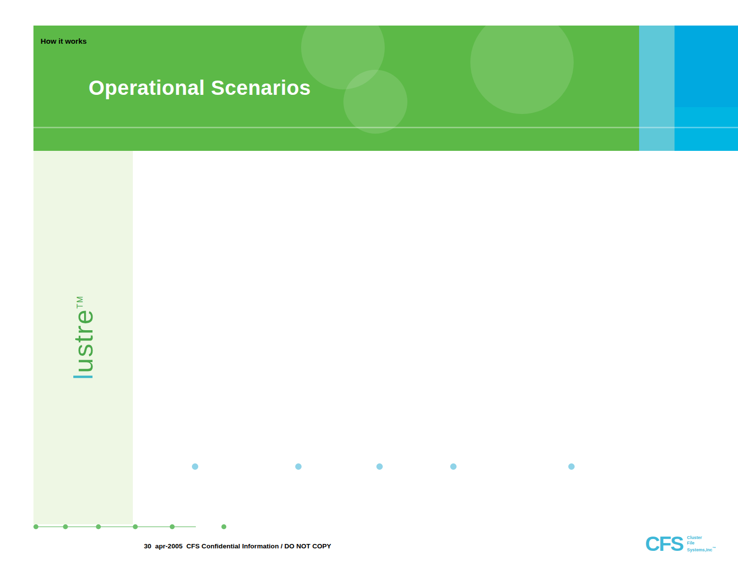How it works
Operational Scenarios
lustreTM
30 apr-2005 CFS Confidential Information / DO NOT COPY
CFS Cluster
File
Systems,Inc™